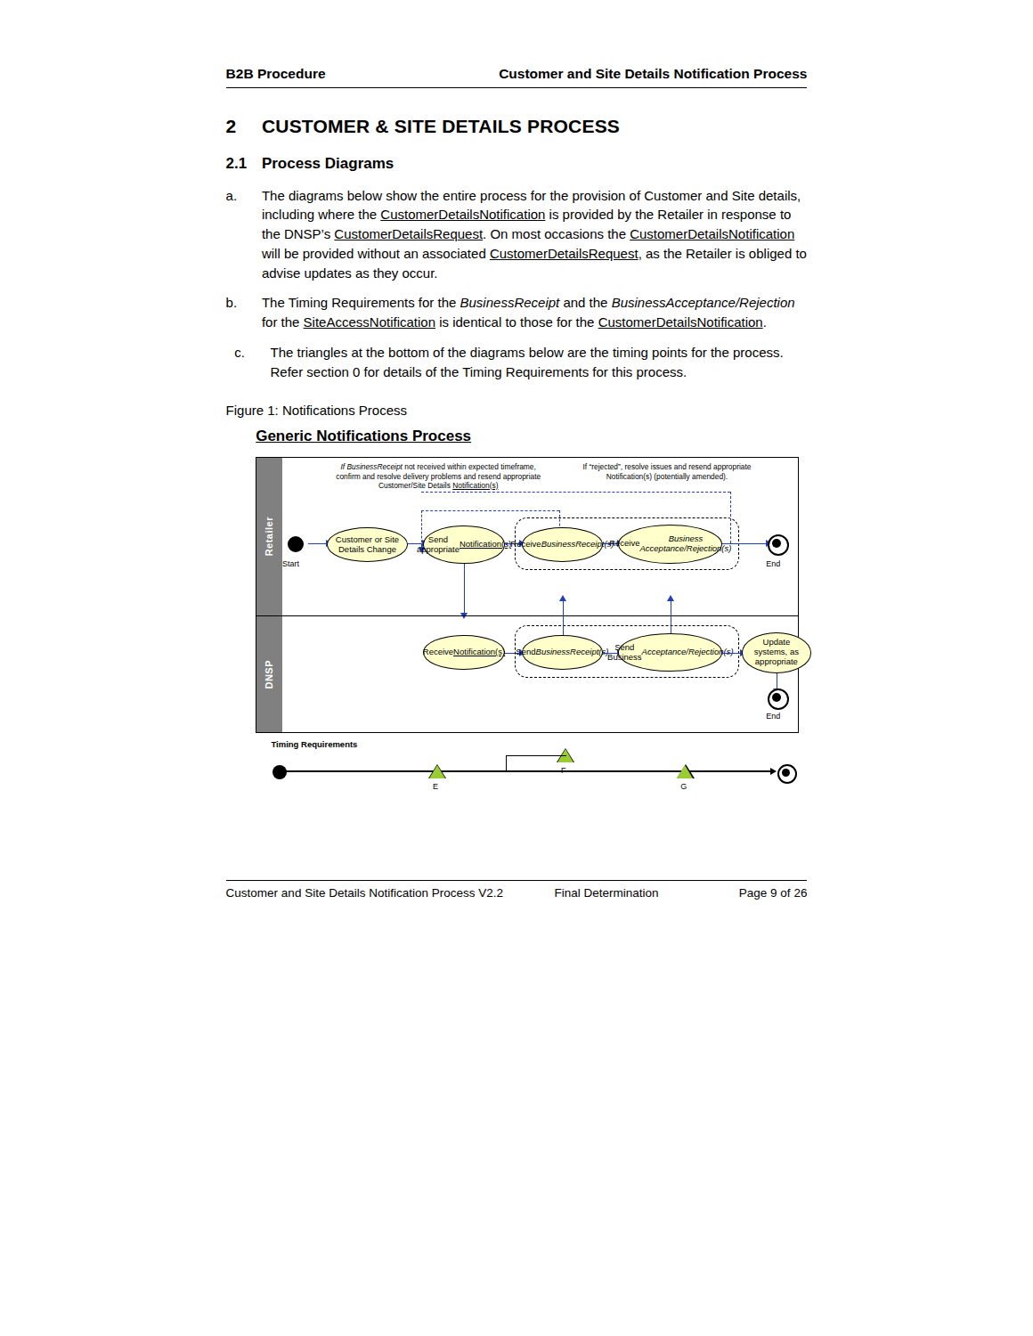B2B Procedure
Customer and Site Details Notification Process
2 CUSTOMER & SITE DETAILS PROCESS
2.1 Process Diagrams
a. The diagrams below show the entire process for the provision of Customer and Site details, including where the CustomerDetailsNotification is provided by the Retailer in response to the DNSP’s CustomerDetailsRequest. On most occasions the CustomerDetailsNotification will be provided without an associated CustomerDetailsRequest, as the Retailer is obliged to advise updates as they occur.
b. The Timing Requirements for the BusinessReceipt and the BusinessAcceptance/Rejection for the SiteAccessNotification is identical to those for the CustomerDetailsNotification.
c. The triangles at the bottom of the diagrams below are the timing points for the process. Refer section 0 for details of the Timing Requirements for this process.
Figure 1: Notifications Process
Generic Notifications Process
Retailer
If BusinessReceipt not received within expected timeframe, confirm and resolve delivery problems and resend appropriate Customer/Site Details Notification(s)
If “rejected”, resolve issues and resend appropriate Notification(s) (potentially amended).
Start
Customer or Site Details Change
Send appropriate Notification(s)
Receive BusinessReceipt(s)
Receive Business Acceptance/Rejection(s)
End
DNSP
Receive Notification(s)
Send BusinessReceipt(s)
Send Business Acceptance/Rejection(s)
Update systems, as appropriate
End
Timing Requirements
E
F
G
Customer and Site Details Notification Process V2.2
Final Determination
Page 9 of 26